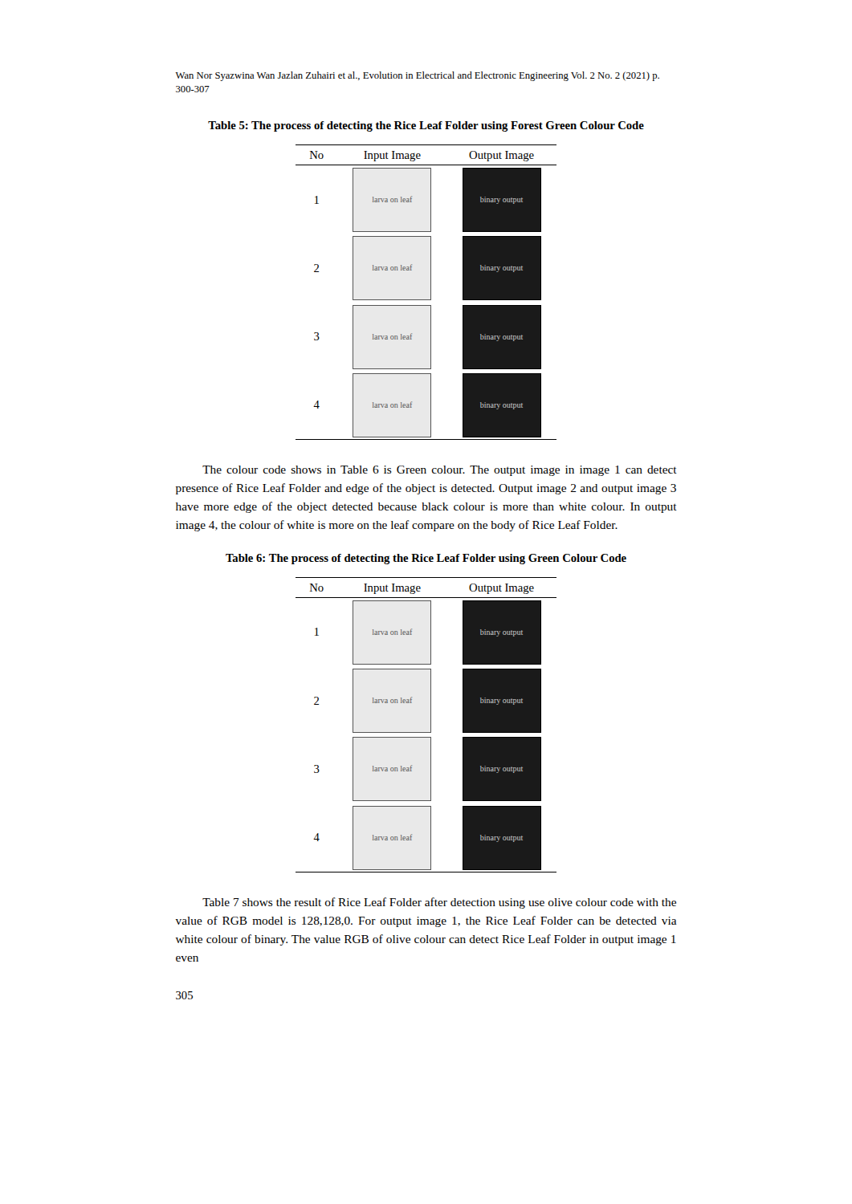Wan Nor Syazwina Wan Jazlan Zuhairi et al., Evolution in Electrical and Electronic Engineering Vol. 2 No. 2 (2021) p. 300-307
Table 5: The process of detecting the Rice Leaf Folder using Forest Green Colour Code
| No | Input Image | Output Image |
| --- | --- | --- |
| 1 | larva on leaf | binary output |
| 2 | larva on leaf | binary output |
| 3 | larva on leaf | binary output |
| 4 | larva on leaf | binary output |
The colour code shows in Table 6 is Green colour. The output image in image 1 can detect presence of Rice Leaf Folder and edge of the object is detected. Output image 2 and output image 3 have more edge of the object detected because black colour is more than white colour. In output image 4, the colour of white is more on the leaf compare on the body of Rice Leaf Folder.
Table 6: The process of detecting the Rice Leaf Folder using Green Colour Code
| No | Input Image | Output Image |
| --- | --- | --- |
| 1 | larva on leaf | binary output |
| 2 | larva on leaf | binary output |
| 3 | larva on leaf | binary output |
| 4 | larva on leaf | binary output |
Table 7 shows the result of Rice Leaf Folder after detection using use olive colour code with the value of RGB model is 128,128,0. For output image 1, the Rice Leaf Folder can be detected via white colour of binary. The value RGB of olive colour can detect Rice Leaf Folder in output image 1 even
305